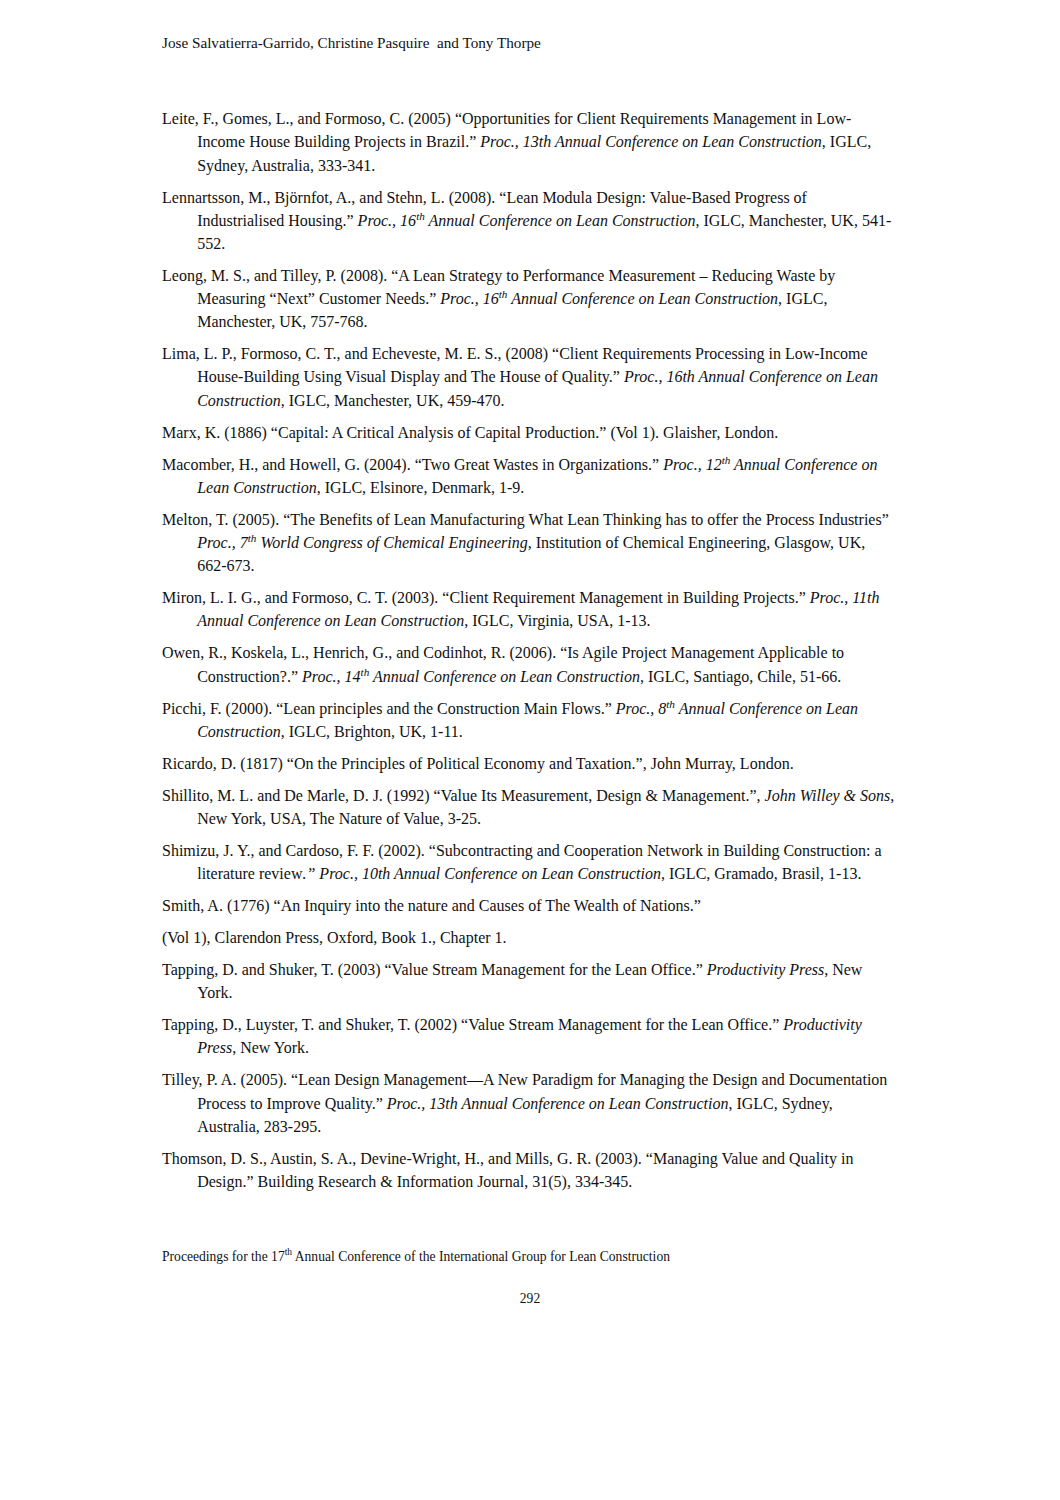Jose Salvatierra-Garrido, Christine Pasquire and Tony Thorpe
Leite, F., Gomes, L., and Formoso, C. (2005) “Opportunities for Client Requirements Management in Low-Income House Building Projects in Brazil.” Proc., 13th Annual Conference on Lean Construction, IGLC, Sydney, Australia, 333-341.
Lennartsson, M., Björnfot, A., and Stehn, L. (2008). “Lean Modula Design: Value-Based Progress of Industrialised Housing.” Proc., 16th Annual Conference on Lean Construction, IGLC, Manchester, UK, 541-552.
Leong, M. S., and Tilley, P. (2008). “A Lean Strategy to Performance Measurement – Reducing Waste by Measuring “Next” Customer Needs.” Proc., 16th Annual Conference on Lean Construction, IGLC, Manchester, UK, 757-768.
Lima, L. P., Formoso, C. T., and Echeveste, M. E. S., (2008) “Client Requirements Processing in Low-Income House-Building Using Visual Display and The House of Quality.” Proc., 16th Annual Conference on Lean Construction, IGLC, Manchester, UK, 459-470.
Marx, K. (1886) “Capital: A Critical Analysis of Capital Production.” (Vol 1). Glaisher, London.
Macomber, H., and Howell, G. (2004). “Two Great Wastes in Organizations.” Proc., 12th Annual Conference on Lean Construction, IGLC, Elsinore, Denmark, 1-9.
Melton, T. (2005). “The Benefits of Lean Manufacturing What Lean Thinking has to offer the Process Industries” Proc., 7th World Congress of Chemical Engineering, Institution of Chemical Engineering, Glasgow, UK, 662-673.
Miron, L. I. G., and Formoso, C. T. (2003). “Client Requirement Management in Building Projects.” Proc., 11th Annual Conference on Lean Construction, IGLC, Virginia, USA, 1-13.
Owen, R., Koskela, L., Henrich, G., and Codinhot, R. (2006). “Is Agile Project Management Applicable to Construction?.” Proc., 14th Annual Conference on Lean Construction, IGLC, Santiago, Chile, 51-66.
Picchi, F. (2000). “Lean principles and the Construction Main Flows.” Proc., 8th Annual Conference on Lean Construction, IGLC, Brighton, UK, 1-11.
Ricardo, D. (1817) “On the Principles of Political Economy and Taxation.”, John Murray, London.
Shillito, M. L. and De Marle, D. J. (1992) “Value Its Measurement, Design & Management.”, John Willey & Sons, New York, USA, The Nature of Value, 3-25.
Shimizu, J. Y., and Cardoso, F. F. (2002). “Subcontracting and Cooperation Network in Building Construction: a literature review.” Proc., 10th Annual Conference on Lean Construction, IGLC, Gramado, Brasil, 1-13.
Smith, A. (1776) “An Inquiry into the nature and Causes of The Wealth of Nations.”
(Vol 1), Clarendon Press, Oxford, Book 1., Chapter 1.
Tapping, D. and Shuker, T. (2003) “Value Stream Management for the Lean Office.” Productivity Press, New York.
Tapping, D., Luyster, T. and Shuker, T. (2002) “Value Stream Management for the Lean Office.” Productivity Press, New York.
Tilley, P. A. (2005). “Lean Design Management—A New Paradigm for Managing the Design and Documentation Process to Improve Quality.” Proc., 13th Annual Conference on Lean Construction, IGLC, Sydney, Australia, 283-295.
Thomson, D. S., Austin, S. A., Devine-Wright, H., and Mills, G. R. (2003). “Managing Value and Quality in Design.” Building Research & Information Journal, 31(5), 334-345.
Proceedings for the 17th Annual Conference of the International Group for Lean Construction
292